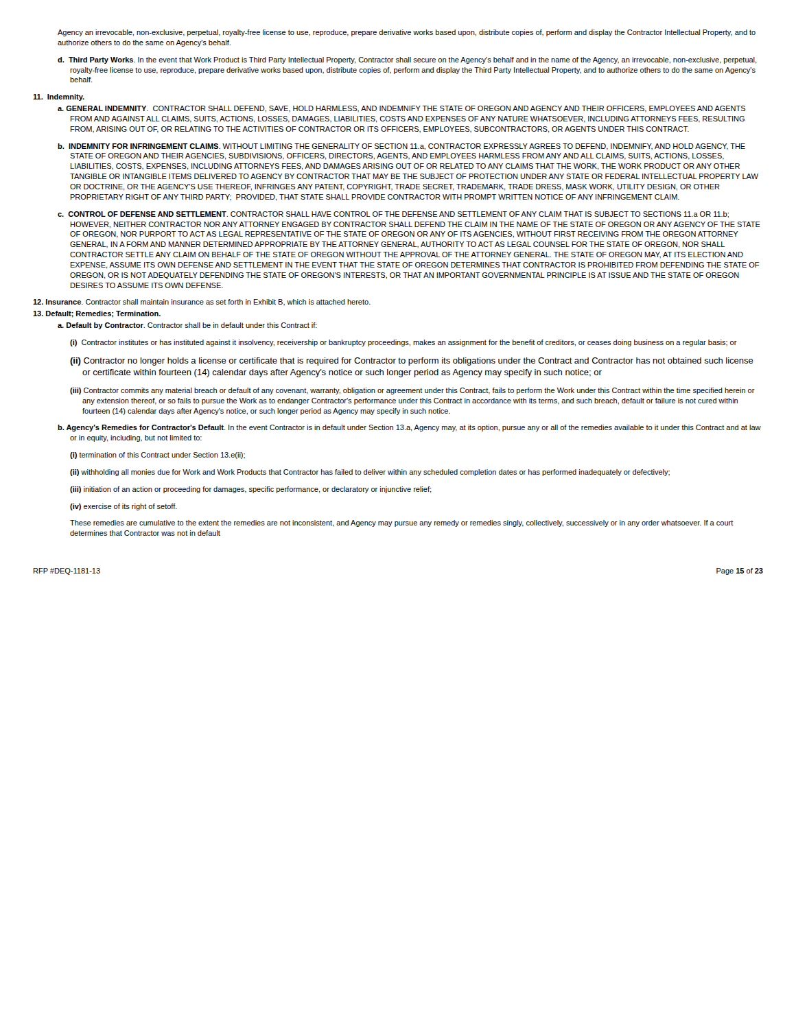Agency an irrevocable, non-exclusive, perpetual, royalty-free license to use, reproduce, prepare derivative works based upon, distribute copies of, perform and display the Contractor Intellectual Property, and to authorize others to do the same on Agency's behalf.
d. Third Party Works. In the event that Work Product is Third Party Intellectual Property, Contractor shall secure on the Agency's behalf and in the name of the Agency, an irrevocable, non-exclusive, perpetual, royalty-free license to use, reproduce, prepare derivative works based upon, distribute copies of, perform and display the Third Party Intellectual Property, and to authorize others to do the same on Agency's behalf.
11. Indemnity.
a. GENERAL INDEMNITY. CONTRACTOR SHALL DEFEND, SAVE, HOLD HARMLESS, AND INDEMNIFY THE STATE OF OREGON AND AGENCY AND THEIR OFFICERS, EMPLOYEES AND AGENTS FROM AND AGAINST ALL CLAIMS, SUITS, ACTIONS, LOSSES, DAMAGES, LIABILITIES, COSTS AND EXPENSES OF ANY NATURE WHATSOEVER, INCLUDING ATTORNEYS FEES, RESULTING FROM, ARISING OUT OF, OR RELATING TO THE ACTIVITIES OF CONTRACTOR OR ITS OFFICERS, EMPLOYEES, SUBCONTRACTORS, OR AGENTS UNDER THIS CONTRACT.
b. INDEMNITY FOR INFRINGEMENT CLAIMS. WITHOUT LIMITING THE GENERALITY OF SECTION 11.a, CONTRACTOR EXPRESSLY AGREES TO DEFEND, INDEMNIFY, AND HOLD AGENCY, THE STATE OF OREGON AND THEIR AGENCIES, SUBDIVISIONS, OFFICERS, DIRECTORS, AGENTS, AND EMPLOYEES HARMLESS FROM ANY AND ALL CLAIMS, SUITS, ACTIONS, LOSSES, LIABILITIES, COSTS, EXPENSES, INCLUDING ATTORNEYS FEES, AND DAMAGES ARISING OUT OF OR RELATED TO ANY CLAIMS THAT THE WORK, THE WORK PRODUCT OR ANY OTHER TANGIBLE OR INTANGIBLE ITEMS DELIVERED TO AGENCY BY CONTRACTOR THAT MAY BE THE SUBJECT OF PROTECTION UNDER ANY STATE OR FEDERAL INTELLECTUAL PROPERTY LAW OR DOCTRINE, OR THE AGENCY'S USE THEREOF, INFRINGES ANY PATENT, COPYRIGHT, TRADE SECRET, TRADEMARK, TRADE DRESS, MASK WORK, UTILITY DESIGN, OR OTHER PROPRIETARY RIGHT OF ANY THIRD PARTY; PROVIDED, THAT STATE SHALL PROVIDE CONTRACTOR WITH PROMPT WRITTEN NOTICE OF ANY INFRINGEMENT CLAIM.
c. CONTROL OF DEFENSE AND SETTLEMENT. CONTRACTOR SHALL HAVE CONTROL OF THE DEFENSE AND SETTLEMENT OF ANY CLAIM THAT IS SUBJECT TO SECTIONS 11.a OR 11.b; HOWEVER, NEITHER CONTRACTOR NOR ANY ATTORNEY ENGAGED BY CONTRACTOR SHALL DEFEND THE CLAIM IN THE NAME OF THE STATE OF OREGON OR ANY AGENCY OF THE STATE OF OREGON, NOR PURPORT TO ACT AS LEGAL REPRESENTATIVE OF THE STATE OF OREGON OR ANY OF ITS AGENCIES, WITHOUT FIRST RECEIVING FROM THE OREGON ATTORNEY GENERAL, IN A FORM AND MANNER DETERMINED APPROPRIATE BY THE ATTORNEY GENERAL, AUTHORITY TO ACT AS LEGAL COUNSEL FOR THE STATE OF OREGON, NOR SHALL CONTRACTOR SETTLE ANY CLAIM ON BEHALF OF THE STATE OF OREGON WITHOUT THE APPROVAL OF THE ATTORNEY GENERAL. THE STATE OF OREGON MAY, AT ITS ELECTION AND EXPENSE, ASSUME ITS OWN DEFENSE AND SETTLEMENT IN THE EVENT THAT THE STATE OF OREGON DETERMINES THAT CONTRACTOR IS PROHIBITED FROM DEFENDING THE STATE OF OREGON, OR IS NOT ADEQUATELY DEFENDING THE STATE OF OREGON'S INTERESTS, OR THAT AN IMPORTANT GOVERNMENTAL PRINCIPLE IS AT ISSUE AND THE STATE OF OREGON DESIRES TO ASSUME ITS OWN DEFENSE.
12. Insurance. Contractor shall maintain insurance as set forth in Exhibit B, which is attached hereto.
13. Default; Remedies; Termination.
a. Default by Contractor. Contractor shall be in default under this Contract if:
(i) Contractor institutes or has instituted against it insolvency, receivership or bankruptcy proceedings, makes an assignment for the benefit of creditors, or ceases doing business on a regular basis; or
(ii) Contractor no longer holds a license or certificate that is required for Contractor to perform its obligations under the Contract and Contractor has not obtained such license or certificate within fourteen (14) calendar days after Agency's notice or such longer period as Agency may specify in such notice; or
(iii) Contractor commits any material breach or default of any covenant, warranty, obligation or agreement under this Contract, fails to perform the Work under this Contract within the time specified herein or any extension thereof, or so fails to pursue the Work as to endanger Contractor's performance under this Contract in accordance with its terms, and such breach, default or failure is not cured within fourteen (14) calendar days after Agency's notice, or such longer period as Agency may specify in such notice.
b. Agency's Remedies for Contractor's Default. In the event Contractor is in default under Section 13.a, Agency may, at its option, pursue any or all of the remedies available to it under this Contract and at law or in equity, including, but not limited to:
(i) termination of this Contract under Section 13.e(ii);
(ii) withholding all monies due for Work and Work Products that Contractor has failed to deliver within any scheduled completion dates or has performed inadequately or defectively;
(iii) initiation of an action or proceeding for damages, specific performance, or declaratory or injunctive relief;
(iv) exercise of its right of setoff.
These remedies are cumulative to the extent the remedies are not inconsistent, and Agency may pursue any remedy or remedies singly, collectively, successively or in any order whatsoever. If a court determines that Contractor was not in default
RFP #DEQ-1181-13
Page 15 of 23